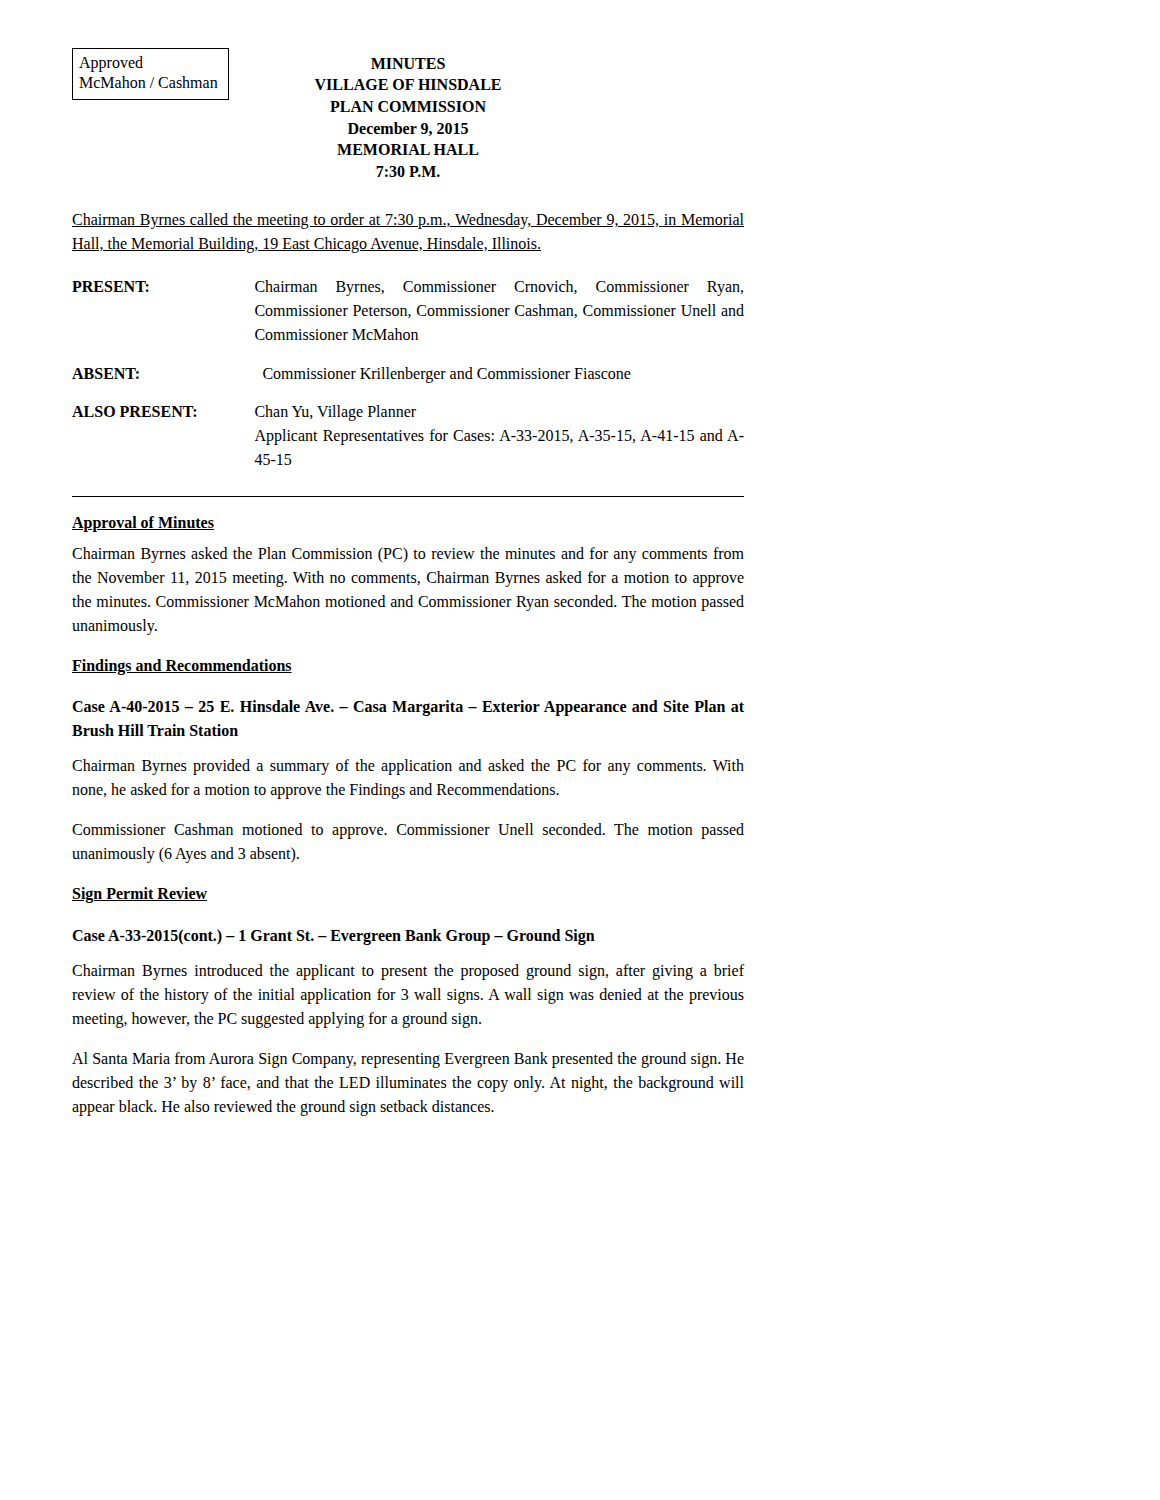Approved
McMahon / Cashman
MINUTES VILLAGE OF HINSDALE PLAN COMMISSION December 9, 2015 MEMORIAL HALL 7:30 P.M.
Chairman Byrnes called the meeting to order at 7:30 p.m., Wednesday, December 9, 2015, in Memorial Hall, the Memorial Building, 19 East Chicago Avenue, Hinsdale, Illinois.
| PRESENT: | Chairman Byrnes, Commissioner Crnovich, Commissioner Ryan, Commissioner Peterson, Commissioner Cashman, Commissioner Unell and Commissioner McMahon |
| ABSENT: | Commissioner Krillenberger and Commissioner Fiascone |
| ALSO PRESENT: | Chan Yu, Village Planner Applicant Representatives for Cases: A-33-2015, A-35-15, A-41-15 and A-45-15 |
Approval of Minutes
Chairman Byrnes asked the Plan Commission (PC) to review the minutes and for any comments from the November 11, 2015 meeting. With no comments, Chairman Byrnes asked for a motion to approve the minutes. Commissioner McMahon motioned and Commissioner Ryan seconded. The motion passed unanimously.
Findings and Recommendations
Case A-40-2015 – 25 E. Hinsdale Ave. – Casa Margarita – Exterior Appearance and Site Plan at Brush Hill Train Station
Chairman Byrnes provided a summary of the application and asked the PC for any comments. With none, he asked for a motion to approve the Findings and Recommendations.
Commissioner Cashman motioned to approve. Commissioner Unell seconded. The motion passed unanimously (6 Ayes and 3 absent).
Sign Permit Review
Case A-33-2015(cont.) – 1 Grant St. – Evergreen Bank Group – Ground Sign
Chairman Byrnes introduced the applicant to present the proposed ground sign, after giving a brief review of the history of the initial application for 3 wall signs. A wall sign was denied at the previous meeting, however, the PC suggested applying for a ground sign.
Al Santa Maria from Aurora Sign Company, representing Evergreen Bank presented the ground sign. He described the 3’ by 8’ face, and that the LED illuminates the copy only. At night, the background will appear black. He also reviewed the ground sign setback distances.